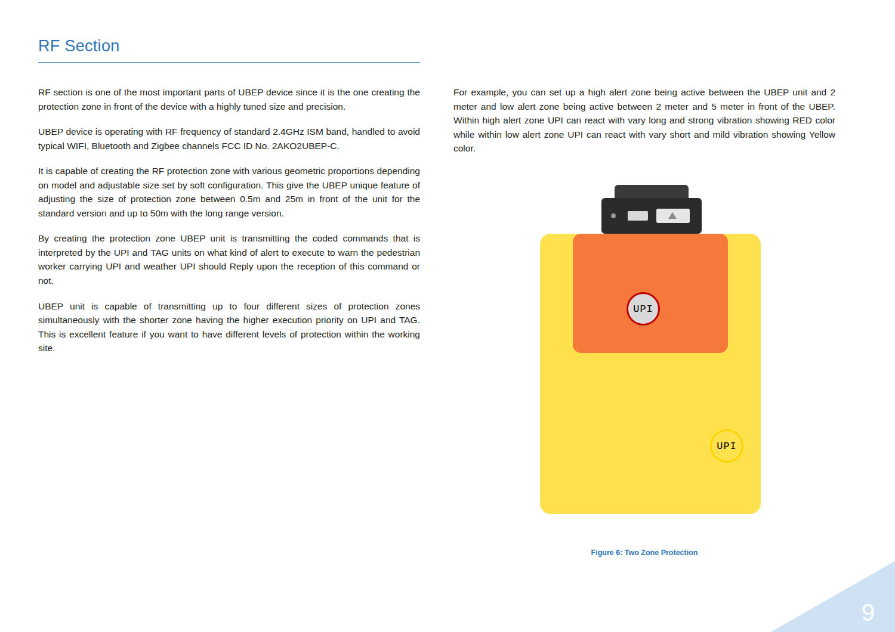RF Section
RF section is one of the most important parts of UBEP device since it is the one creating the protection zone in front of the device with a highly tuned size and precision.
UBEP device is operating with RF frequency of standard 2.4GHz ISM band, handled to avoid typical WIFI, Bluetooth and Zigbee channels FCC ID No. 2AKO2UBEP-C.
It is capable of creating the RF protection zone with various geometric proportions depending on model and adjustable size set by soft configuration. This give the UBEP unique feature of adjusting the size of protection zone between 0.5m and 25m in front of the unit for the standard version and up to 50m with the long range version.
By creating the protection zone UBEP unit is transmitting the coded commands that is interpreted by the UPI and TAG units on what kind of alert to execute to warn the pedestrian worker carrying UPI and weather UPI should Reply upon the reception of this command or not.
UBEP unit is capable of transmitting up to four different sizes of protection zones simultaneously with the shorter zone having the higher execution priority on UPI and TAG. This is excellent feature if you want to have different levels of protection within the working site.
For example, you can set up a high alert zone being active between the UBEP unit and 2 meter and low alert zone being active between 2 meter and 5 meter in front of the UBEP. Within high alert zone UPI can react with vary long and strong vibration showing RED color while within low alert zone UPI can react with vary short and mild vibration showing Yellow color.
UPI
UPI
Figure 6: Two Zone Protection
9